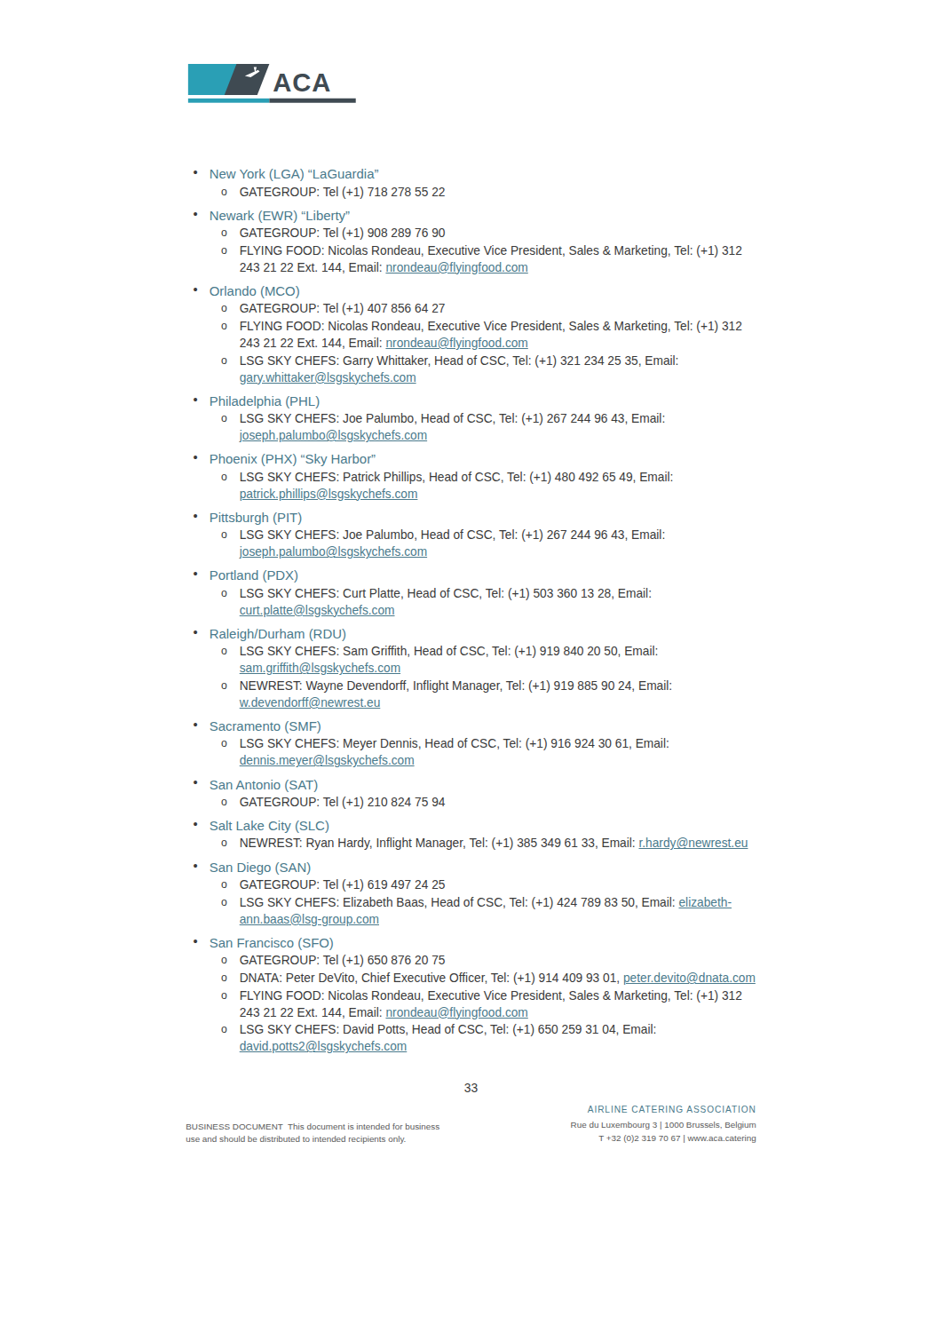ACA
New York (LGA) “LaGuardia”
GATEGROUP: Tel (+1) 718 278 55 22
Newark (EWR) “Liberty”
GATEGROUP: Tel (+1) 908 289 76 90
FLYING FOOD: Nicolas Rondeau, Executive Vice President, Sales & Marketing, Tel: (+1) 312 243 21 22 Ext. 144, Email: nrondeau@flyingfood.com
Orlando (MCO)
GATEGROUP: Tel (+1) 407 856 64 27
FLYING FOOD: Nicolas Rondeau, Executive Vice President, Sales & Marketing, Tel: (+1) 312 243 21 22 Ext. 144, Email: nrondeau@flyingfood.com
LSG SKY CHEFS: Garry Whittaker, Head of CSC, Tel: (+1) 321 234 25 35, Email: gary.whittaker@lsgskychefs.com
Philadelphia (PHL)
LSG SKY CHEFS: Joe Palumbo, Head of CSC, Tel: (+1) 267 244 96 43, Email: joseph.palumbo@lsgskychefs.com
Phoenix (PHX) “Sky Harbor”
LSG SKY CHEFS: Patrick Phillips, Head of CSC, Tel: (+1) 480 492 65 49, Email: patrick.phillips@lsgskychefs.com
Pittsburgh (PIT)
LSG SKY CHEFS: Joe Palumbo, Head of CSC, Tel: (+1) 267 244 96 43, Email: joseph.palumbo@lsgskychefs.com
Portland (PDX)
LSG SKY CHEFS: Curt Platte, Head of CSC, Tel: (+1) 503 360 13 28, Email: curt.platte@lsgskychefs.com
Raleigh/Durham (RDU)
LSG SKY CHEFS: Sam Griffith, Head of CSC, Tel: (+1) 919 840 20 50, Email: sam.griffith@lsgskychefs.com
NEWREST: Wayne Devendorff, Inflight Manager, Tel: (+1) 919 885 90 24, Email: w.devendorff@newrest.eu
Sacramento (SMF)
LSG SKY CHEFS: Meyer Dennis, Head of CSC, Tel: (+1) 916 924 30 61, Email: dennis.meyer@lsgskychefs.com
San Antonio (SAT)
GATEGROUP: Tel (+1) 210 824 75 94
Salt Lake City (SLC)
NEWREST: Ryan Hardy, Inflight Manager, Tel: (+1) 385 349 61 33, Email: r.hardy@newrest.eu
San Diego (SAN)
GATEGROUP: Tel (+1) 619 497 24 25
LSG SKY CHEFS: Elizabeth Baas, Head of CSC, Tel: (+1) 424 789 83 50, Email: elizabeth-ann.baas@lsg-group.com
San Francisco (SFO)
GATEGROUP: Tel (+1) 650 876 20 75
DNATA: Peter DeVito, Chief Executive Officer, Tel: (+1) 914 409 93 01, peter.devito@dnata.com
FLYING FOOD: Nicolas Rondeau, Executive Vice President, Sales & Marketing, Tel: (+1) 312 243 21 22 Ext. 144, Email: nrondeau@flyingfood.com
LSG SKY CHEFS: David Potts, Head of CSC, Tel: (+1) 650 259 31 04, Email: david.potts2@lsgskychefs.com
33
BUSINESS DOCUMENT This document is intended for business
use and should be distributed to intended recipients only.
AIRLINE CATERING ASSOCIATION
Rue du Luxembourg 3 | 1000 Brussels, Belgium
T +32 (0)2 319 70 67 | www.aca.catering